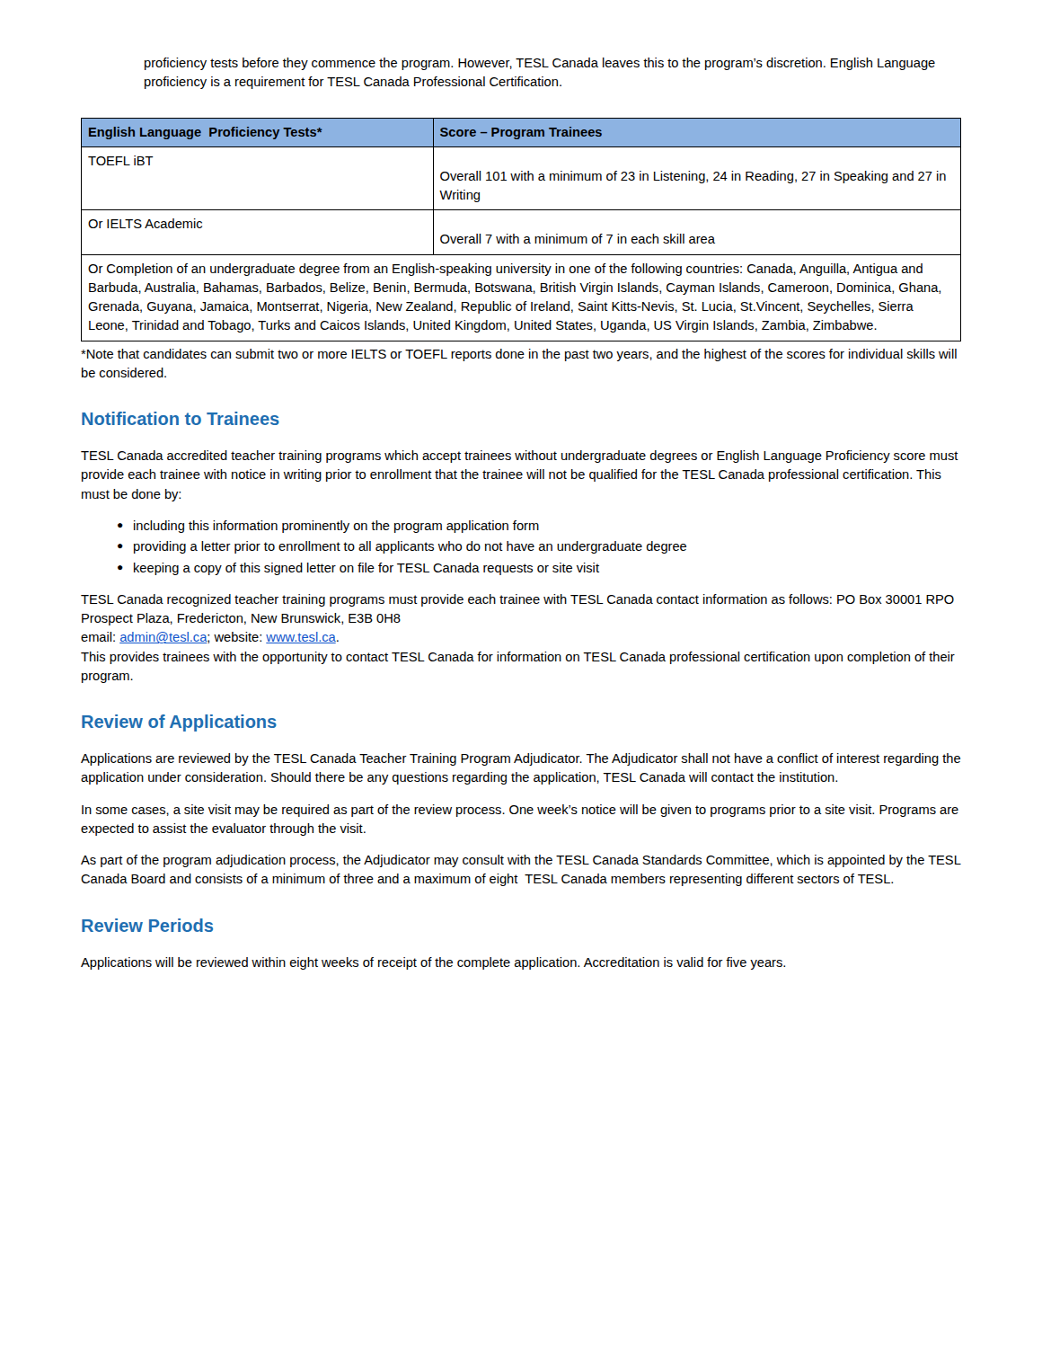proficiency tests before they commence the program. However, TESL Canada leaves this to the program’s discretion. English Language proficiency is a requirement for TESL Canada Professional Certification.
| English Language Proficiency Tests* | Score – Program Trainees |
| --- | --- |
| TOEFL iBT | Overall 101 with a minimum of 23 in Listening, 24 in Reading, 27 in Speaking and 27 in Writing |
| Or IELTS Academic | Overall 7 with a minimum of 7 in each skill area |
| Or Completion of an undergraduate degree from an English-speaking university in one of the following countries: Canada, Anguilla, Antigua and Barbuda, Australia, Bahamas, Barbados, Belize, Benin, Bermuda, Botswana, British Virgin Islands, Cayman Islands, Cameroon, Dominica, Ghana, Grenada, Guyana, Jamaica, Montserrat, Nigeria, New Zealand, Republic of Ireland, Saint Kitts-Nevis, St. Lucia, St.Vincent, Seychelles, Sierra Leone, Trinidad and Tobago, Turks and Caicos Islands, United Kingdom, United States, Uganda, US Virgin Islands, Zambia, Zimbabwe. |
*Note that candidates can submit two or more IELTS or TOEFL reports done in the past two years, and the highest of the scores for individual skills will be considered.
Notification to Trainees
TESL Canada accredited teacher training programs which accept trainees without undergraduate degrees or English Language Proficiency score must provide each trainee with notice in writing prior to enrollment that the trainee will not be qualified for the TESL Canada professional certification. This must be done by:
including this information prominently on the program application form
providing a letter prior to enrollment to all applicants who do not have an undergraduate degree
keeping a copy of this signed letter on file for TESL Canada requests or site visit
TESL Canada recognized teacher training programs must provide each trainee with TESL Canada contact information as follows: PO Box 30001 RPO Prospect Plaza, Fredericton, New Brunswick, E3B 0H8
email: admin@tesl.ca; website: www.tesl.ca.
This provides trainees with the opportunity to contact TESL Canada for information on TESL Canada professional certification upon completion of their program.
Review of Applications
Applications are reviewed by the TESL Canada Teacher Training Program Adjudicator. The Adjudicator shall not have a conflict of interest regarding the application under consideration. Should there be any questions regarding the application, TESL Canada will contact the institution.
In some cases, a site visit may be required as part of the review process. One week’s notice will be given to programs prior to a site visit. Programs are expected to assist the evaluator through the visit.
As part of the program adjudication process, the Adjudicator may consult with the TESL Canada Standards Committee, which is appointed by the TESL Canada Board and consists of a minimum of three and a maximum of eight TESL Canada members representing different sectors of TESL.
Review Periods
Applications will be reviewed within eight weeks of receipt of the complete application. Accreditation is valid for five years.